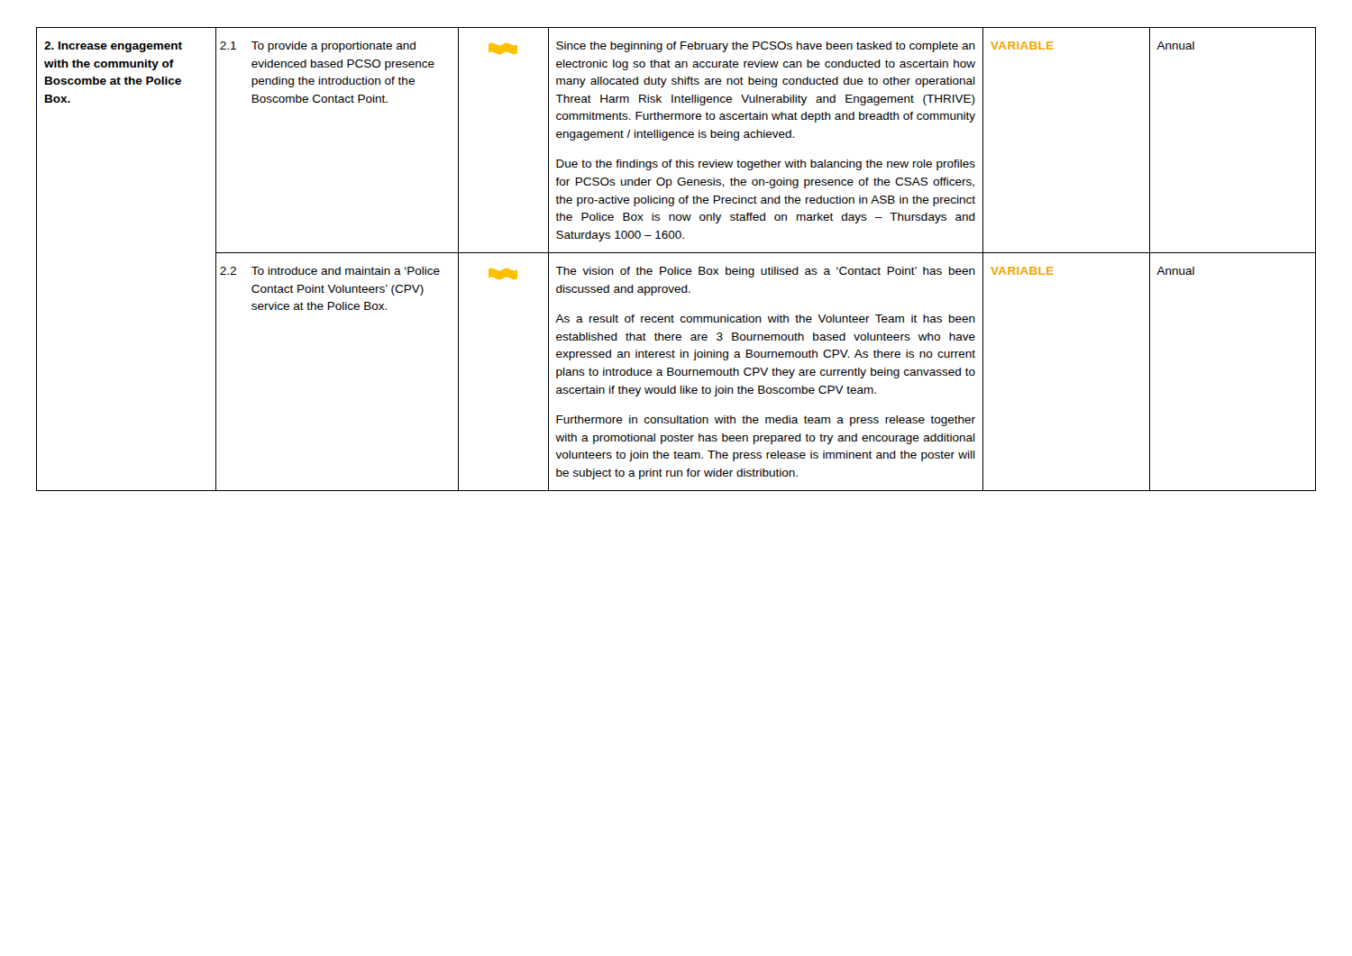| 2. Increase engagement with the community of Boscombe at the Police Box. | 2.1 To provide a proportionate and evidenced based PCSO presence pending the introduction of the Boscombe Contact Point. | | Since the beginning of February the PCSOs have been tasked to complete an electronic log so that an accurate review can be conducted to ascertain how many allocated duty shifts are not being conducted due to other operational Threat Harm Risk Intelligence Vulnerability and Engagement (THRIVE) commitments. Furthermore to ascertain what depth and breadth of community engagement / intelligence is being achieved. Due to the findings of this review together with balancing the new role profiles for PCSOs under Op Genesis, the on-going presence of the CSAS officers, the pro-active policing of the Precinct and the reduction in ASB in the precinct the Police Box is now only staffed on market days – Thursdays and Saturdays 1000 – 1600. | VARIABLE | Annual |
| 2.2 To introduce and maintain a ‘Police Contact Point Volunteers’ (CPV) service at the Police Box. | | The vision of the Police Box being utilised as a ‘Contact Point’ has been discussed and approved. As a result of recent communication with the Volunteer Team it has been established that there are 3 Bournemouth based volunteers who have expressed an interest in joining a Bournemouth CPV. As there is no current plans to introduce a Bournemouth CPV they are currently being canvassed to ascertain if they would like to join the Boscombe CPV team. Furthermore in consultation with the media team a press release together with a promotional poster has been prepared to try and encourage additional volunteers to join the team. The press release is imminent and the poster will be subject to a print run for wider distribution. | VARIABLE | Annual |